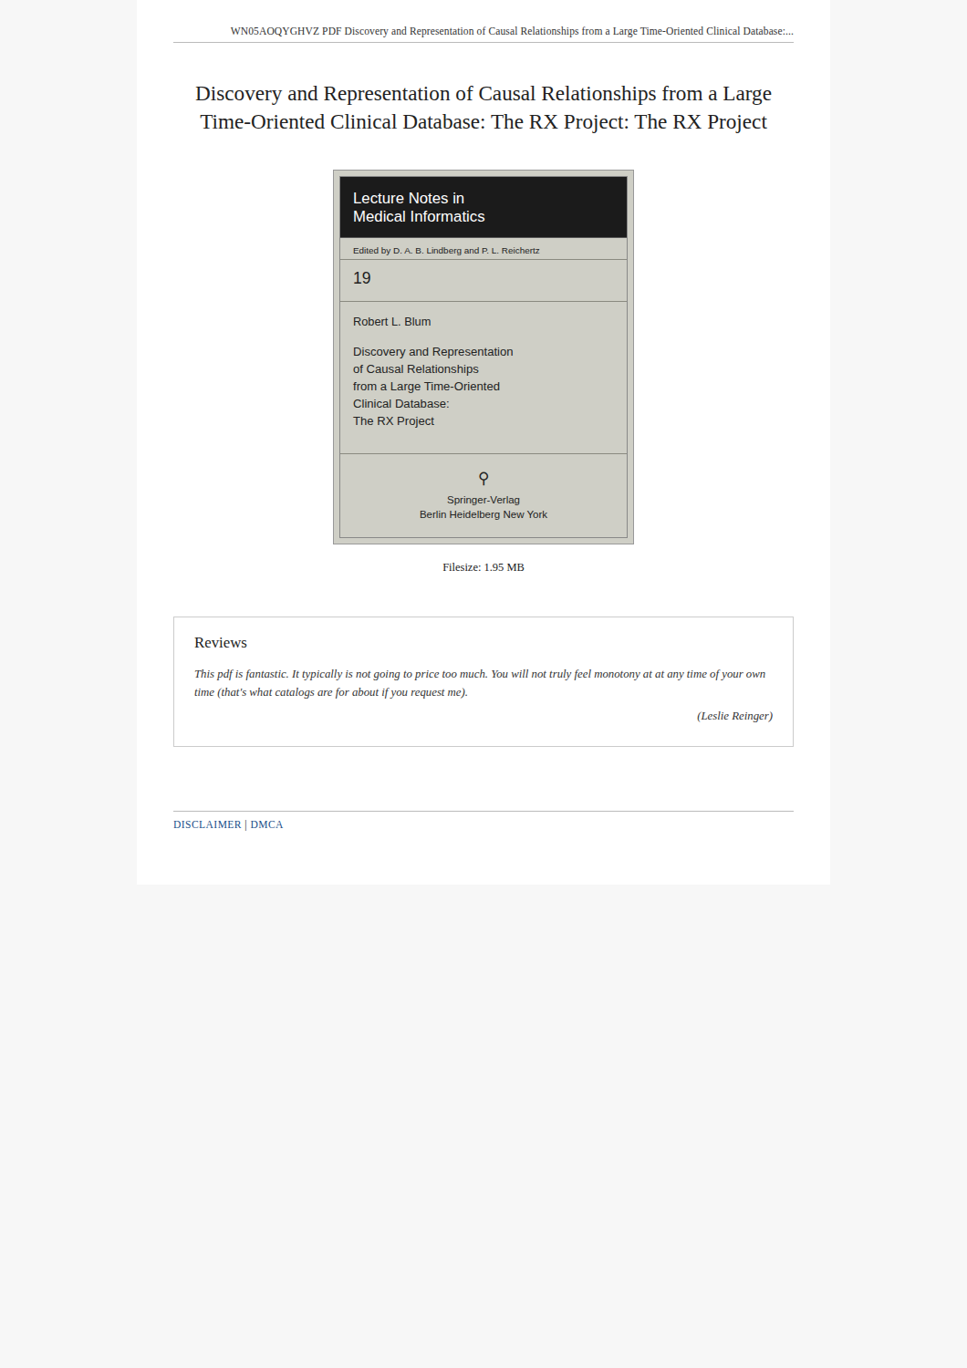WN05AOQYGHVZ PDF Discovery and Representation of Causal Relationships from a Large Time-Oriented Clinical Database:...
Discovery and Representation of Causal Relationships from a Large Time-Oriented Clinical Database: The RX Project: The RX Project
Lecture Notes in
Medical Informatics
Edited by D. A. B. Lindberg and P. L. Reichertz
19
Robert L. Blum
Discovery and Representation
of Causal Relationships
from a Large Time-Oriented
Clinical Database:
The RX Project
⚲ Springer-Verlag
Berlin Heidelberg New York
Filesize: 1.95 MB
Reviews
This pdf is fantastic. It typically is not going to price too much. You will not truly feel monotony at at any time of your own time (that's what catalogs are for about if you request me). (Leslie Reinger)
DISCLAIMER | DMCA